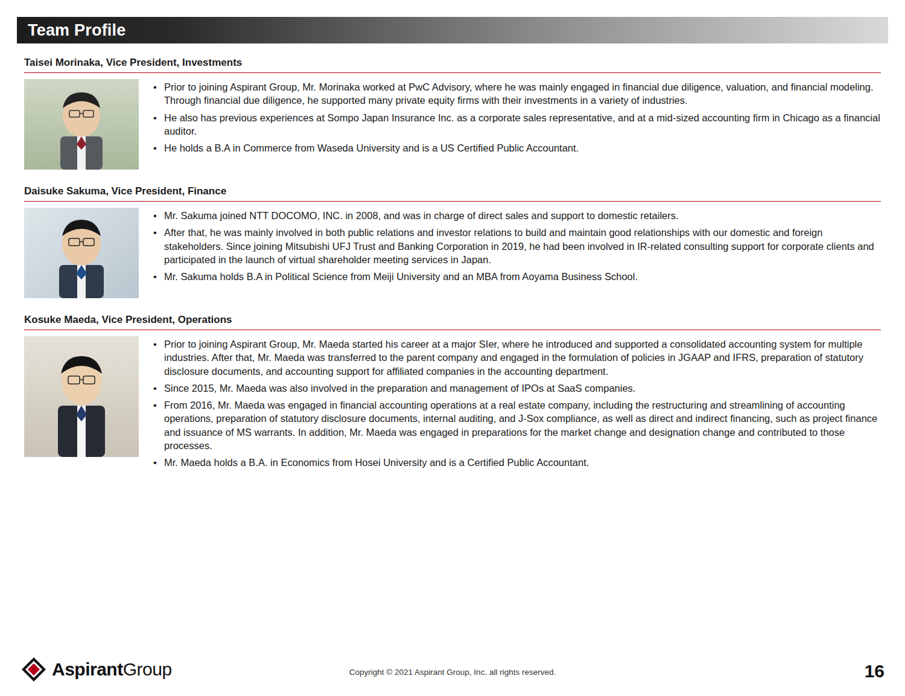Team Profile
Taisei Morinaka, Vice President, Investments
Prior to joining Aspirant Group, Mr. Morinaka worked at PwC Advisory, where he was mainly engaged in financial due diligence, valuation, and financial modeling. Through financial due diligence, he supported many private equity firms with their investments in a variety of industries.
He also has previous experiences at Sompo Japan Insurance Inc. as a corporate sales representative, and at a mid-sized accounting firm in Chicago as a financial auditor.
He holds a B.A in Commerce from Waseda University and is a US Certified Public Accountant.
Daisuke Sakuma, Vice President, Finance
Mr. Sakuma joined NTT DOCOMO, INC. in 2008, and was in charge of direct sales and support to domestic retailers.
After that, he was mainly involved in both public relations and investor relations to build and maintain good relationships with our domestic and foreign stakeholders. Since joining Mitsubishi UFJ Trust and Banking Corporation in 2019, he had been involved in IR-related consulting support for corporate clients and participated in the launch of virtual shareholder meeting services in Japan.
Mr. Sakuma holds B.A in Political Science from Meiji University and an MBA from Aoyama Business School.
Kosuke Maeda, Vice President, Operations
Prior to joining Aspirant Group, Mr. Maeda started his career at a major SIer, where he introduced and supported a consolidated accounting system for multiple industries. After that, Mr. Maeda was transferred to the parent company and engaged in the formulation of policies in JGAAP and IFRS, preparation of statutory disclosure documents, and accounting support for affiliated companies in the accounting department.
Since 2015, Mr. Maeda was also involved in the preparation and management of IPOs at SaaS companies.
From 2016, Mr. Maeda was engaged in financial accounting operations at a real estate company, including the restructuring and streamlining of accounting operations, preparation of statutory disclosure documents, internal auditing, and J-Sox compliance, as well as direct and indirect financing, such as project finance and issuance of MS warrants. In addition, Mr. Maeda was engaged in preparations for the market change and designation change and contributed to those processes.
Mr. Maeda holds a B.A. in Economics from Hosei University and is a Certified Public Accountant.
AspirantGroup
Copyright © 2021 Aspirant Group, Inc. all rights reserved.
16